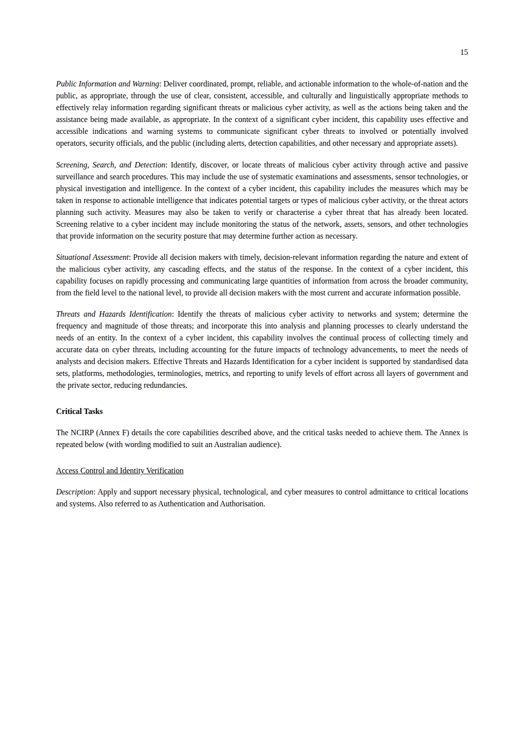15
Public Information and Warning: Deliver coordinated, prompt, reliable, and actionable information to the whole-of-nation and the public, as appropriate, through the use of clear, consistent, accessible, and culturally and linguistically appropriate methods to effectively relay information regarding significant threats or malicious cyber activity, as well as the actions being taken and the assistance being made available, as appropriate. In the context of a significant cyber incident, this capability uses effective and accessible indications and warning systems to communicate significant cyber threats to involved or potentially involved operators, security officials, and the public (including alerts, detection capabilities, and other necessary and appropriate assets).
Screening, Search, and Detection: Identify, discover, or locate threats of malicious cyber activity through active and passive surveillance and search procedures. This may include the use of systematic examinations and assessments, sensor technologies, or physical investigation and intelligence. In the context of a cyber incident, this capability includes the measures which may be taken in response to actionable intelligence that indicates potential targets or types of malicious cyber activity, or the threat actors planning such activity. Measures may also be taken to verify or characterise a cyber threat that has already been located. Screening relative to a cyber incident may include monitoring the status of the network, assets, sensors, and other technologies that provide information on the security posture that may determine further action as necessary.
Situational Assessment: Provide all decision makers with timely, decision-relevant information regarding the nature and extent of the malicious cyber activity, any cascading effects, and the status of the response. In the context of a cyber incident, this capability focuses on rapidly processing and communicating large quantities of information from across the broader community, from the field level to the national level, to provide all decision makers with the most current and accurate information possible.
Threats and Hazards Identification: Identify the threats of malicious cyber activity to networks and system; determine the frequency and magnitude of those threats; and incorporate this into analysis and planning processes to clearly understand the needs of an entity. In the context of a cyber incident, this capability involves the continual process of collecting timely and accurate data on cyber threats, including accounting for the future impacts of technology advancements, to meet the needs of analysts and decision makers. Effective Threats and Hazards Identification for a cyber incident is supported by standardised data sets, platforms, methodologies, terminologies, metrics, and reporting to unify levels of effort across all layers of government and the private sector, reducing redundancies.
Critical Tasks
The NCIRP (Annex F) details the core capabilities described above, and the critical tasks needed to achieve them. The Annex is repeated below (with wording modified to suit an Australian audience).
Access Control and Identity Verification
Description: Apply and support necessary physical, technological, and cyber measures to control admittance to critical locations and systems. Also referred to as Authentication and Authorisation.